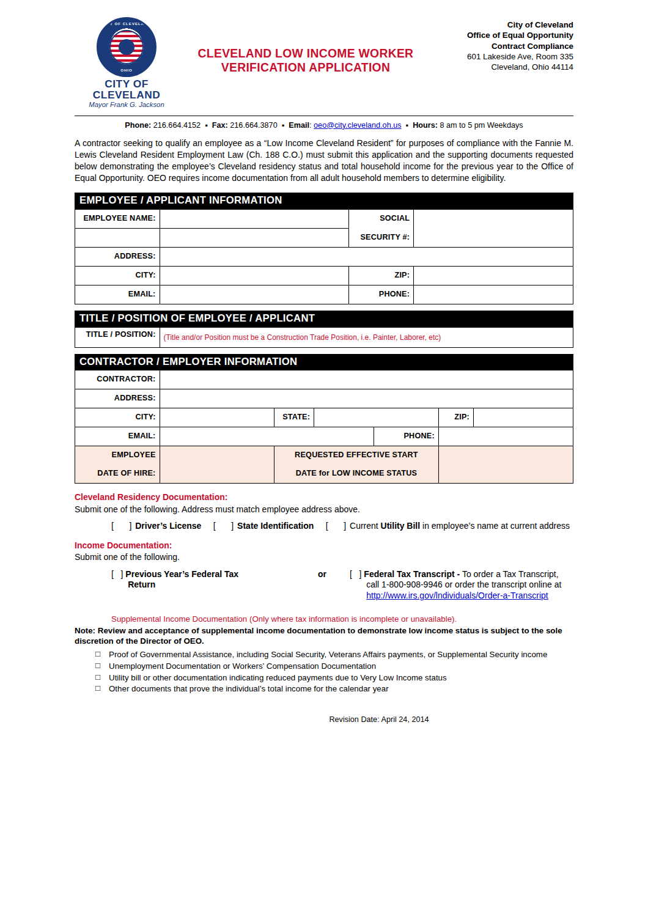CITY OF CLEVELAND
OHIO
CITY OF CLEVELAND
Mayor Frank G. Jackson
CLEVELAND LOW INCOME WORKER
VERIFICATION APPLICATION
City of Cleveland
Office of Equal Opportunity
Contract Compliance
601 Lakeside Ave, Room 335
Cleveland, Ohio 44114
Phone: 216.664.4152 ▪ Fax: 216.664.3870 ▪ Email: oeo@city.cleveland.oh.us ▪ Hours: 8 am to 5 pm Weekdays
A contractor seeking to qualify an employee as a “Low Income Cleveland Resident” for purposes of compliance with the Fannie M. Lewis Cleveland Resident Employment Law (Ch. 188 C.O.) must submit this application and the supporting documents requested below demonstrating the employee’s Cleveland residency status and total household income for the previous year to the Office of Equal Opportunity. OEO requires income documentation from all adult household members to determine eligibility.
EMPLOYEE / APPLICANT INFORMATION
| EMPLOYEE NAME: | | SOCIAL | |
| | | SECURITY #: |
| ADDRESS: | |
| CITY: | | ZIP: | |
| EMAIL: | | PHONE: | |
TITLE / POSITION OF EMPLOYEE / APPLICANT
| TITLE / POSITION: | (Title and/or Position must be a Construction Trade Position, i.e. Painter, Laborer, etc) |
CONTRACTOR / EMPLOYER INFORMATION
| CONTRACTOR: | |
| ADDRESS: | |
| CITY: | | STATE: | | ZIP: | |
| EMAIL: | | PHONE: | |
| EMPLOYEE | | REQUESTED EFFECTIVE START | |
| DATE OF HIRE: | DATE for LOW INCOME STATUS |
Cleveland Residency Documentation:
Submit one of the following. Address must match employee address above.
[ ] Driver’s License [ ] State Identification [ ] Current Utility Bill in employee’s name at current address
Income Documentation:
Submit one of the following.
[ ] Previous Year’s Federal Tax
Return
or
[ ] Federal Tax Transcript - To order a Tax Transcript,
call 1-800-908-9946 or order the transcript online at
http://www.irs.gov/lndividuals/Order-a-Transcript
Supplemental Income Documentation (Only where tax information is incomplete or unavailable).
Note: Review and acceptance of supplemental income documentation to demonstrate low income status is subject to the sole discretion of the Director of OEO.
Proof of Governmental Assistance, including Social Security, Veterans Affairs payments, or Supplemental Security income
Unemployment Documentation or Workers’ Compensation Documentation
Utility bill or other documentation indicating reduced payments due to Very Low Income status
Other documents that prove the individual’s total income for the calendar year
Revision Date: April 24, 2014